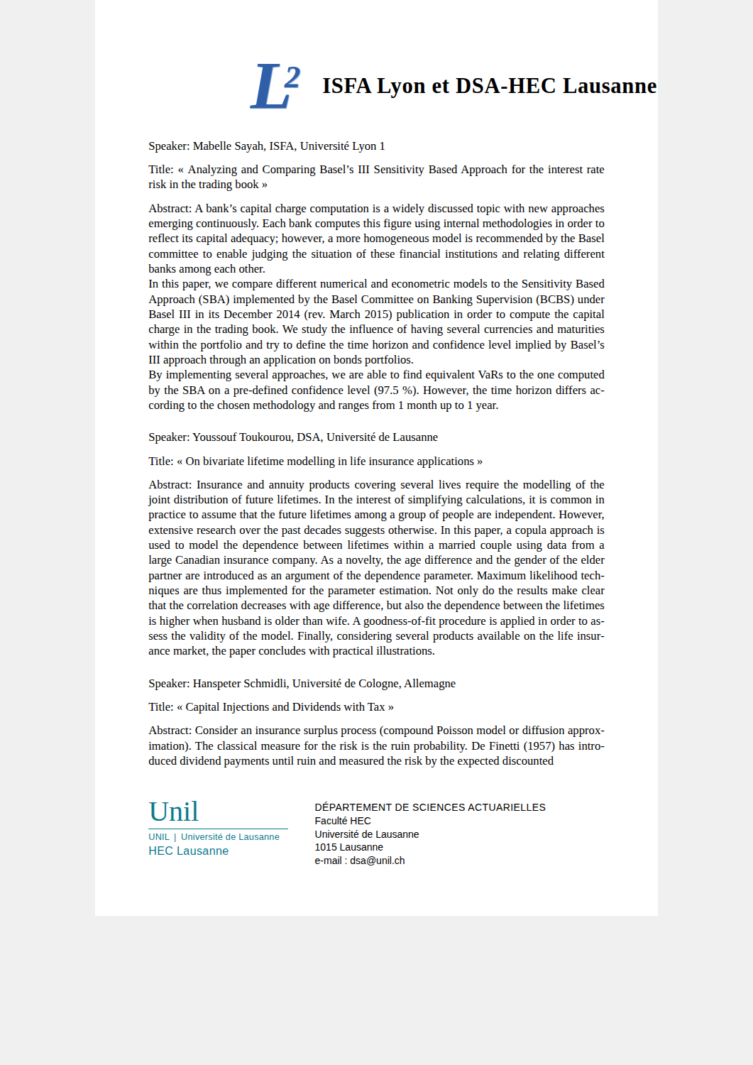L 2
ISFA Lyon et DSA-HEC Lausanne
Speaker: Mabelle Sayah, ISFA, Université Lyon 1
Title: « Analyzing and Comparing Basel’s III Sensitivity Based Approach for the interest rate risk in the trading book »
Abstract: A bank’s capital charge computation is a widely discussed topic with new approaches emerging continuously. Each bank computes this figure using internal methodologies in order to reflect its capital adequacy; however, a more homogeneous model is recommended by the Basel committee to enable judging the situation of these financial institutions and relating different banks among each other.
In this paper, we compare different numerical and econometric models to the Sensitivity Based Approach (SBA) implemented by the Basel Committee on Banking Supervision (BCBS) under Basel III in its December 2014 (rev. March 2015) publication in order to compute the capital charge in the trading book. We study the influence of having several currencies and maturities within the portfolio and try to define the time horizon and confidence level implied by Basel’s III approach through an application on bonds portfolios.
By implementing several approaches, we are able to find equivalent VaRs to the one computed by the SBA on a pre-defined confidence level (97.5 %). However, the time horizon differs according to the chosen methodology and ranges from 1 month up to 1 year.
Speaker: Youssouf Toukourou, DSA, Université de Lausanne
Title: « On bivariate lifetime modelling in life insurance applications »
Abstract: Insurance and annuity products covering several lives require the modelling of the joint distribution of future lifetimes. In the interest of simplifying calculations, it is common in practice to assume that the future lifetimes among a group of people are independent. However, extensive research over the past decades suggests otherwise. In this paper, a copula approach is used to model the dependence between lifetimes within a married couple using data from a large Canadian insurance company. As a novelty, the age difference and the gender of the elder partner are introduced as an argument of the dependence parameter. Maximum likelihood techniques are thus implemented for the parameter estimation. Not only do the results make clear that the correlation decreases with age difference, but also the dependence between the lifetimes is higher when husband is older than wife. A goodness-of-fit procedure is applied in order to assess the validity of the model. Finally, considering several products available on the life insurance market, the paper concludes with practical illustrations.
Speaker: Hanspeter Schmidli, Université de Cologne, Allemagne
Title: « Capital Injections and Dividends with Tax »
Abstract: Consider an insurance surplus process (compound Poisson model or diffusion approximation). The classical measure for the risk is the ruin probability. De Finetti (1957) has introduced dividend payments until ruin and measured the risk by the expected discounted
Unil
UNIL | Université de Lausanne
HEC Lausanne
DÉPARTEMENT DE SCIENCES ACTUARIELLES
Faculté HEC
Université de Lausanne
1015 Lausanne
e-mail : dsa@unil.ch